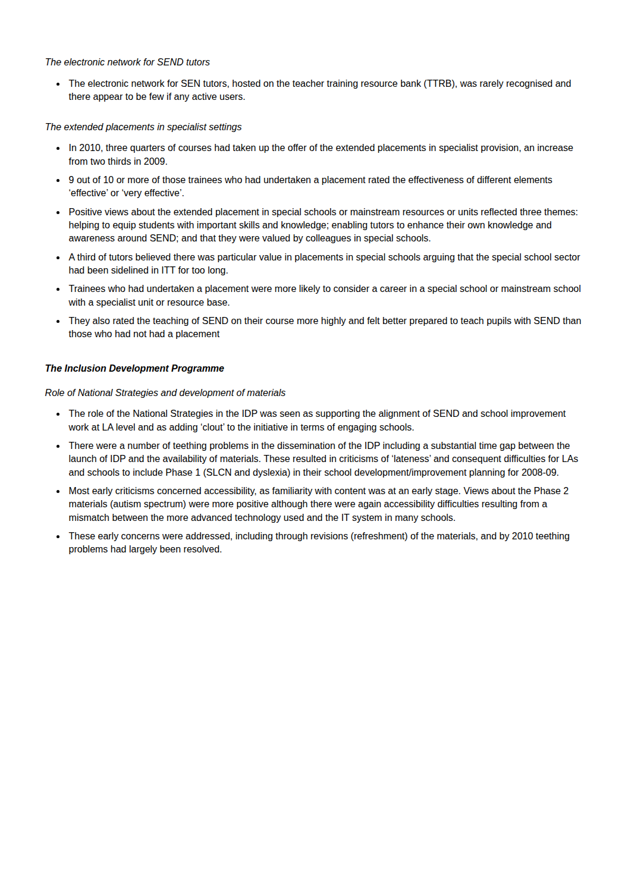The electronic network for SEND tutors
The electronic network for SEN tutors, hosted on the teacher training resource bank (TTRB), was rarely recognised and there appear to be few if any active users.
The extended placements in specialist settings
In 2010, three quarters of courses had taken up the offer of the extended placements in specialist provision, an increase from two thirds in 2009.
9 out of 10 or more of those trainees who had undertaken a placement rated the effectiveness of different elements ‘effective’ or ‘very effective’.
Positive views about the extended placement in special schools or mainstream resources or units reflected three themes: helping to equip students with important skills and knowledge; enabling tutors to enhance their own knowledge and awareness around SEND; and that they were valued by colleagues in special schools.
A third of tutors believed there was particular value in placements in special schools arguing that the special school sector had been sidelined in ITT for too long.
Trainees who had undertaken a placement were more likely to consider a career in a special school or mainstream school with a specialist unit or resource base.
They also rated the teaching of SEND on their course more highly and felt better prepared to teach pupils with SEND than those who had not had a placement
The Inclusion Development Programme
Role of National Strategies and development of materials
The role of the National Strategies in the IDP was seen as supporting the alignment of SEND and school improvement work at LA level and as adding ‘clout’ to the initiative in terms of engaging schools.
There were a number of teething problems in the dissemination of the IDP including a substantial time gap between the launch of IDP and the availability of materials. These resulted in criticisms of ‘lateness’ and consequent difficulties for LAs and schools to include Phase 1 (SLCN and dyslexia) in their school development/improvement planning for 2008-09.
Most early criticisms concerned accessibility, as familiarity with content was at an early stage. Views about the Phase 2 materials (autism spectrum) were more positive although there were again accessibility difficulties resulting from a mismatch between the more advanced technology used and the IT system in many schools.
These early concerns were addressed, including through revisions (refreshment) of the materials, and by 2010 teething problems had largely been resolved.